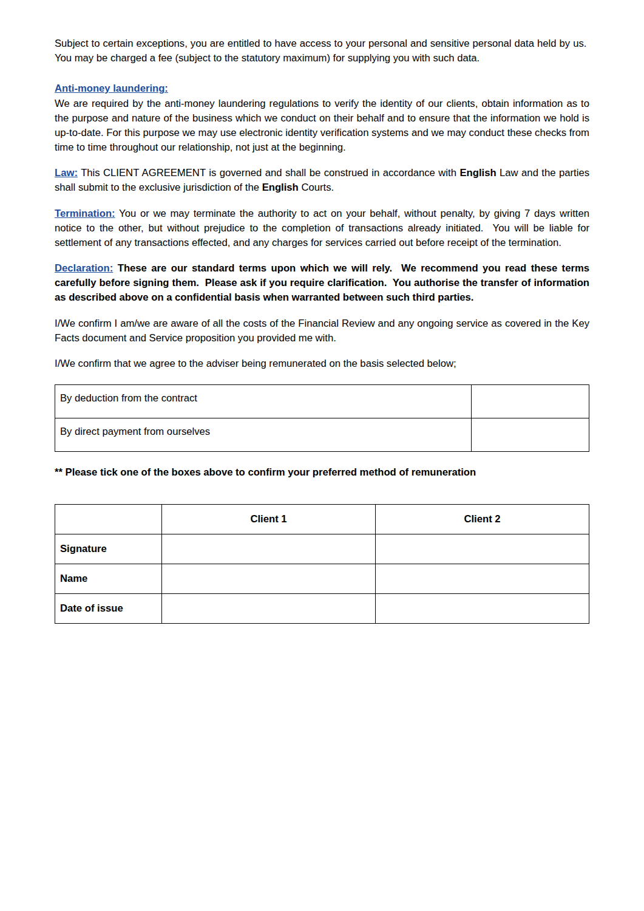Subject to certain exceptions, you are entitled to have access to your personal and sensitive personal data held by us. You may be charged a fee (subject to the statutory maximum) for supplying you with such data.
Anti-money laundering:
We are required by the anti-money laundering regulations to verify the identity of our clients, obtain information as to the purpose and nature of the business which we conduct on their behalf and to ensure that the information we hold is up-to-date. For this purpose we may use electronic identity verification systems and we may conduct these checks from time to time throughout our relationship, not just at the beginning.
Law: This CLIENT AGREEMENT is governed and shall be construed in accordance with English Law and the parties shall submit to the exclusive jurisdiction of the English Courts.
Termination: You or we may terminate the authority to act on your behalf, without penalty, by giving 7 days written notice to the other, but without prejudice to the completion of transactions already initiated. You will be liable for settlement of any transactions effected, and any charges for services carried out before receipt of the termination.
Declaration: These are our standard terms upon which we will rely. We recommend you read these terms carefully before signing them. Please ask if you require clarification. You authorise the transfer of information as described above on a confidential basis when warranted between such third parties.
I/We confirm I am/we are aware of all the costs of the Financial Review and any ongoing service as covered in the Key Facts document and Service proposition you provided me with.
I/We confirm that we agree to the adviser being remunerated on the basis selected below;
| By deduction from the contract | |
| By direct payment from ourselves | |
** Please tick one of the boxes above to confirm your preferred method of remuneration
| | Client 1 | Client 2 |
| --- | --- | --- |
| Signature | | |
| Name | | |
| Date of issue | | |